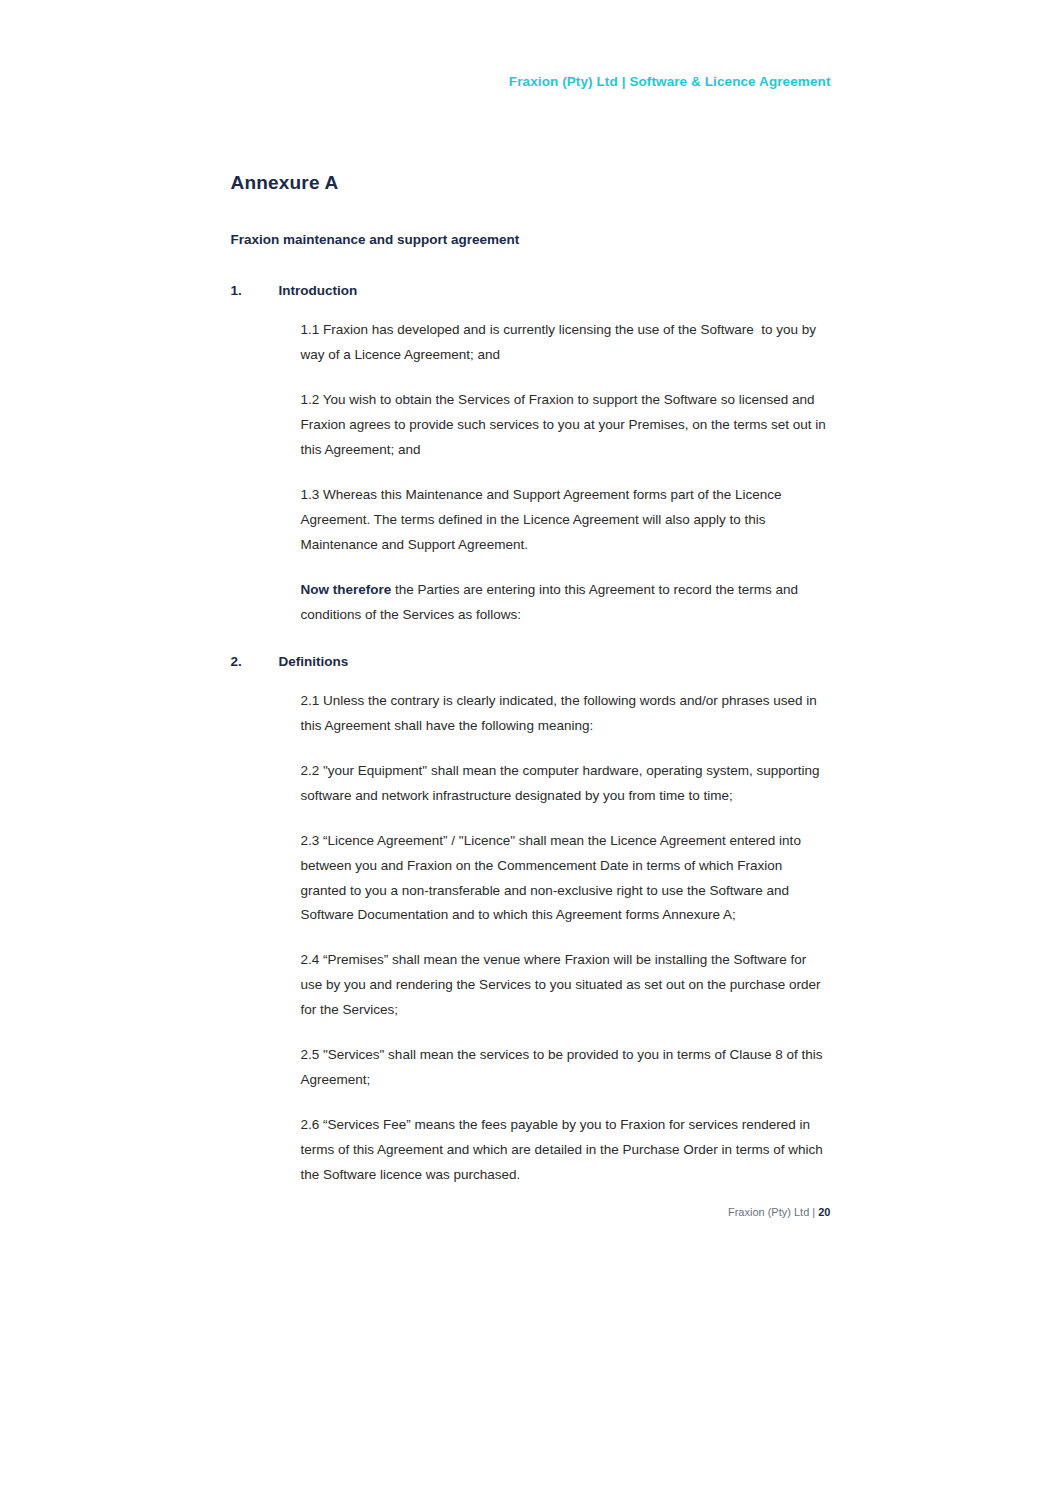Fraxion (Pty) Ltd | Software & Licence Agreement
Annexure A
Fraxion maintenance and support agreement
1. Introduction
1.1 Fraxion has developed and is currently licensing the use of the Software to you by way of a Licence Agreement; and
1.2 You wish to obtain the Services of Fraxion to support the Software so licensed and Fraxion agrees to provide such services to you at your Premises, on the terms set out in this Agreement; and
1.3 Whereas this Maintenance and Support Agreement forms part of the Licence Agreement. The terms defined in the Licence Agreement will also apply to this Maintenance and Support Agreement.
Now therefore the Parties are entering into this Agreement to record the terms and conditions of the Services as follows:
2. Definitions
2.1 Unless the contrary is clearly indicated, the following words and/or phrases used in this Agreement shall have the following meaning:
2.2 "your Equipment" shall mean the computer hardware, operating system, supporting software and network infrastructure designated by you from time to time;
2.3 “Licence Agreement” / "Licence" shall mean the Licence Agreement entered into between you and Fraxion on the Commencement Date in terms of which Fraxion granted to you a non-transferable and non-exclusive right to use the Software and Software Documentation and to which this Agreement forms Annexure A;
2.4 “Premises” shall mean the venue where Fraxion will be installing the Software for use by you and rendering the Services to you situated as set out on the purchase order for the Services;
2.5 "Services" shall mean the services to be provided to you in terms of Clause 8 of this Agreement;
2.6 “Services Fee” means the fees payable by you to Fraxion for services rendered in terms of this Agreement and which are detailed in the Purchase Order in terms of which the Software licence was purchased.
Fraxion (Pty) Ltd | 20